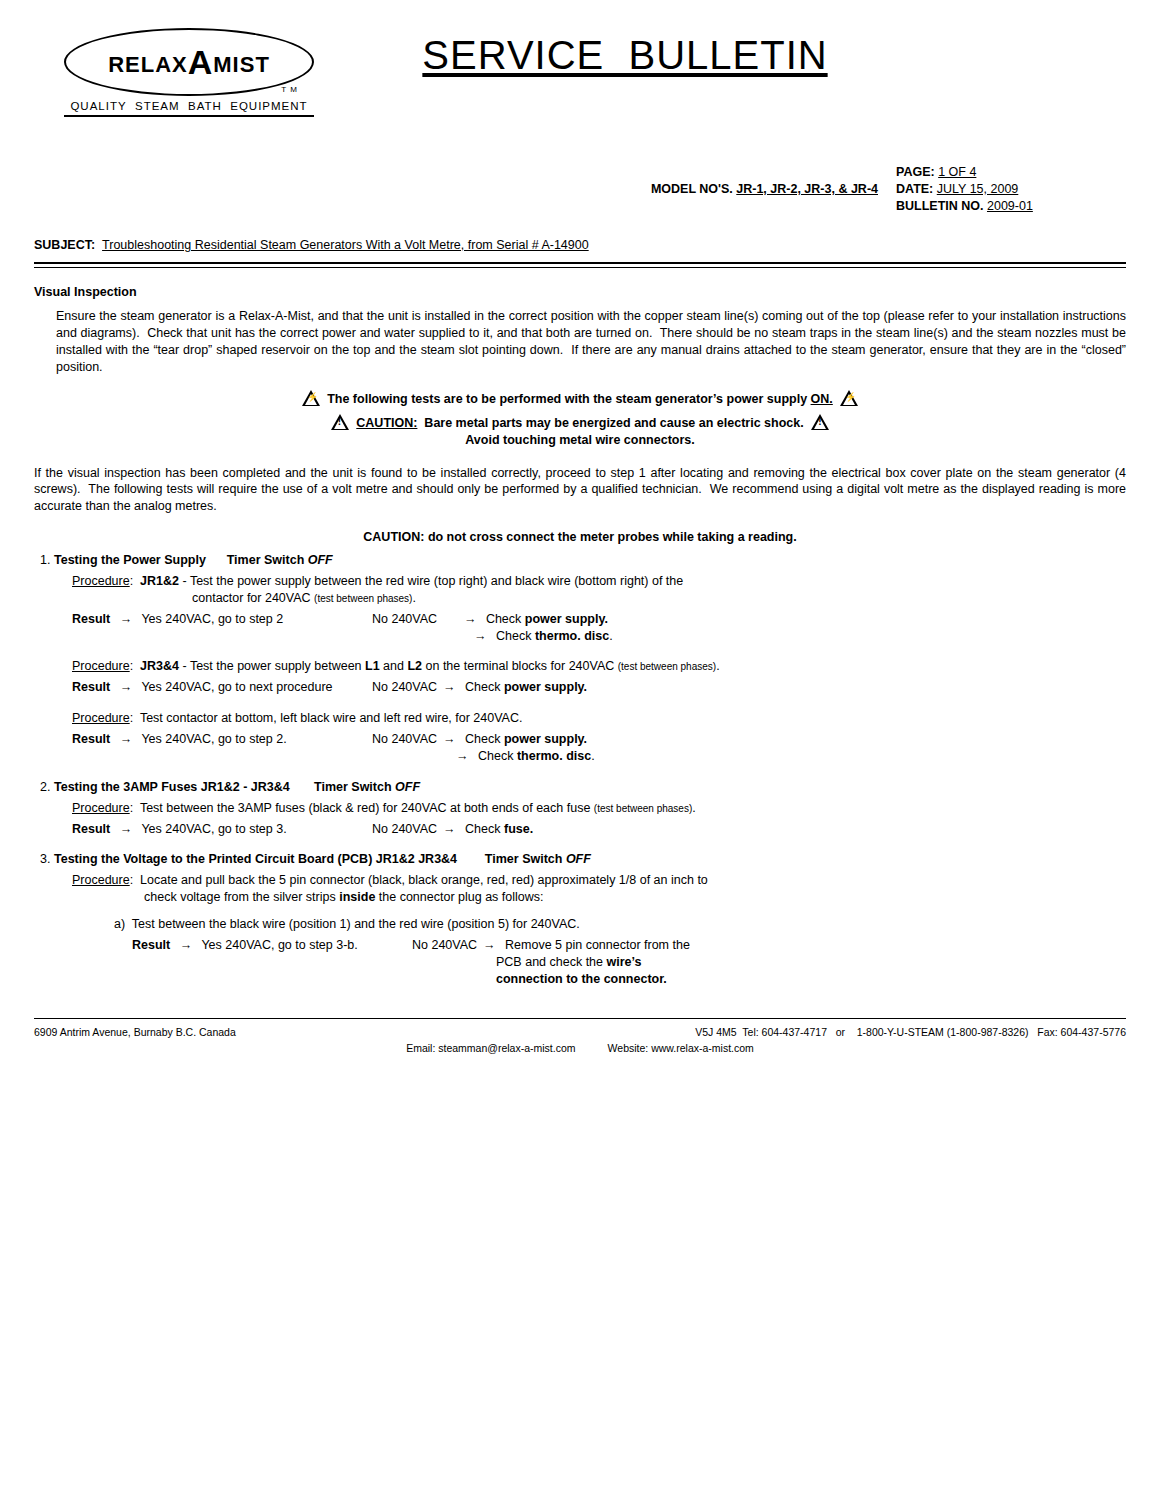RELAXAMIST T M
QUALITY STEAM BATH EQUIPMENT
SERVICE BULLETIN
PAGE: 1 OF 4
MODEL NO'S. JR-1, JR-2, JR-3, & JR-4
DATE: JULY 15, 2009
BULLETIN NO. 2009-01
SUBJECT: Troubleshooting Residential Steam Generators With a Volt Metre, from Serial # A-14900
Visual Inspection
Ensure the steam generator is a Relax-A-Mist, and that the unit is installed in the correct position with the copper steam line(s) coming out of the top (please refer to your installation instructions and diagrams). Check that unit has the correct power and water supplied to it, and that both are turned on. There should be no steam traps in the steam line(s) and the steam nozzles must be installed with the “tear drop” shaped reservoir on the top and the steam slot pointing down. If there are any manual drains attached to the steam generator, ensure that they are in the “closed” position.
The following tests are to be performed with the steam generator’s power supply ON.
CAUTION: Bare metal parts may be energized and cause an electric shock.
Avoid touching metal wire connectors.
If the visual inspection has been completed and the unit is found to be installed correctly, proceed to step 1 after locating and removing the electrical box cover plate on the steam generator (4 screws). The following tests will require the use of a volt metre and should only be performed by a qualified technician. We recommend using a digital volt metre as the displayed reading is more accurate than the analog metres.
CAUTION: do not cross connect the meter probes while taking a reading.
Testing the Power Supply Timer Switch OFF
Procedure: JR1&2 - Test the power supply between the red wire (top right) and black wire (bottom right) of the
contactor for 240VAC (test between phases).
Result → Yes 240VAC, go to step 2
No 240VAC → Check power supply.
→ Check thermo. disc.
Procedure: JR3&4 - Test the power supply between L1 and L2 on the terminal blocks for 240VAC (test between phases).
Result → Yes 240VAC, go to next procedure
No 240VAC→ Check power supply.
Procedure: Test contactor at bottom, left black wire and left red wire, for 240VAC.
Result → Yes 240VAC, go to step 2.
No 240VAC→ Check power supply.
→ Check thermo. disc.
Testing the 3AMP Fuses JR1&2 - JR3&4 Timer Switch OFF
Procedure: Test between the 3AMP fuses (black & red) for 240VAC at both ends of each fuse (test between phases).
Result → Yes 240VAC, go to step 3.
No 240VAC→ Check fuse.
Testing the Voltage to the Printed Circuit Board (PCB) JR1&2 JR3&4 Timer Switch OFF
Procedure: Locate and pull back the 5 pin connector (black, black orange, red, red) approximately 1/8 of an inch to
check voltage from the silver strips inside the connector plug as follows:
a) Test between the black wire (position 1) and the red wire (position 5) for 240VAC.
Result → Yes 240VAC, go to step 3-b.
No 240VAC→ Remove 5 pin connector from the
PCB and check the wire’s
connection to the connector.
6909 Antrim Avenue, Burnaby B.C. Canada V5J 4M5 Tel: 604-437-4717 or 1-800-Y-U-STEAM (1-800-987-8326) Fax: 604-437-5776
Email: steamman@relax-a-mist.com Website: www.relax-a-mist.com